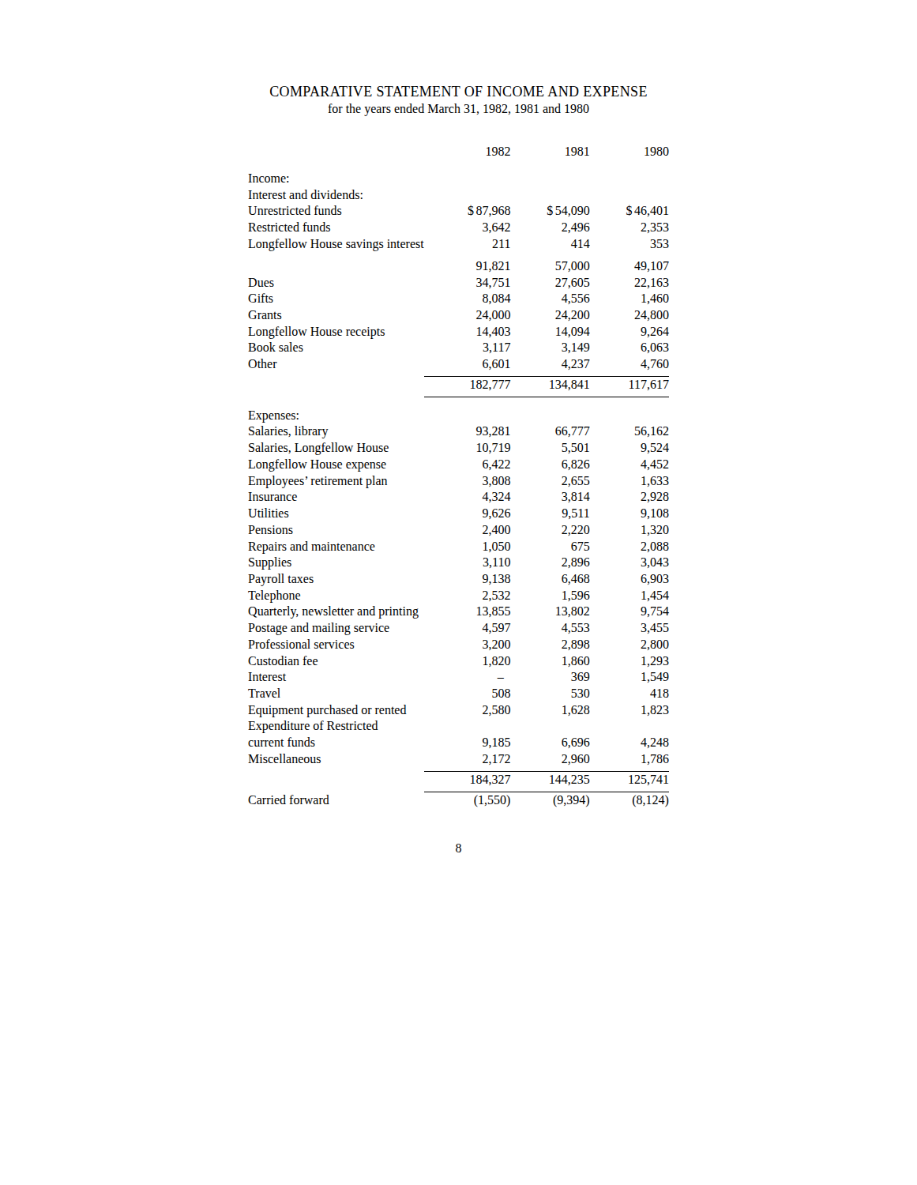Comparative Statement of Income and Expense
for the years ended March 31, 1982, 1981 and 1980
| | 1982 | 1981 | 1980 |
| Income: | | | |
| Interest and dividends: | | | |
| Unrestricted funds | $ 87,968 | $ 54,090 | $ 46,401 |
| Restricted funds | 3,642 | 2,496 | 2,353 |
| Longfellow House savings interest | 211 | 414 | 353 |
| | 91,821 | 57,000 | 49,107 |
| Dues | 34,751 | 27,605 | 22,163 |
| Gifts | 8,084 | 4,556 | 1,460 |
| Grants | 24,000 | 24,200 | 24,800 |
| Longfellow House receipts | 14,403 | 14,094 | 9,264 |
| Book sales | 3,117 | 3,149 | 6,063 |
| Other | 6,601 | 4,237 | 4,760 |
| | 182,777 | 134,841 | 117,617 |
| Expenses: | | | |
| Salaries, library | 93,281 | 66,777 | 56,162 |
| Salaries, Longfellow House | 10,719 | 5,501 | 9,524 |
| Longfellow House expense | 6,422 | 6,826 | 4,452 |
| Employees’ retirement plan | 3,808 | 2,655 | 1,633 |
| Insurance | 4,324 | 3,814 | 2,928 |
| Utilities | 9,626 | 9,511 | 9,108 |
| Pensions | 2,400 | 2,220 | 1,320 |
| Repairs and maintenance | 1,050 | 675 | 2,088 |
| Supplies | 3,110 | 2,896 | 3,043 |
| Payroll taxes | 9,138 | 6,468 | 6,903 |
| Telephone | 2,532 | 1,596 | 1,454 |
| Quarterly, newsletter and printing | 13,855 | 13,802 | 9,754 |
| Postage and mailing service | 4,597 | 4,553 | 3,455 |
| Professional services | 3,200 | 2,898 | 2,800 |
| Custodian fee | 1,820 | 1,860 | 1,293 |
| Interest | – | 369 | 1,549 |
| Travel | 508 | 530 | 418 |
| Equipment purchased or rented | 2,580 | 1,628 | 1,823 |
| Expenditure of Restricted | | | |
| current funds | 9,185 | 6,696 | 4,248 |
| Miscellaneous | 2,172 | 2,960 | 1,786 |
| | 184,327 | 144,235 | 125,741 |
| Carried forward | (1,550) | (9,394) | (8,124) |
8